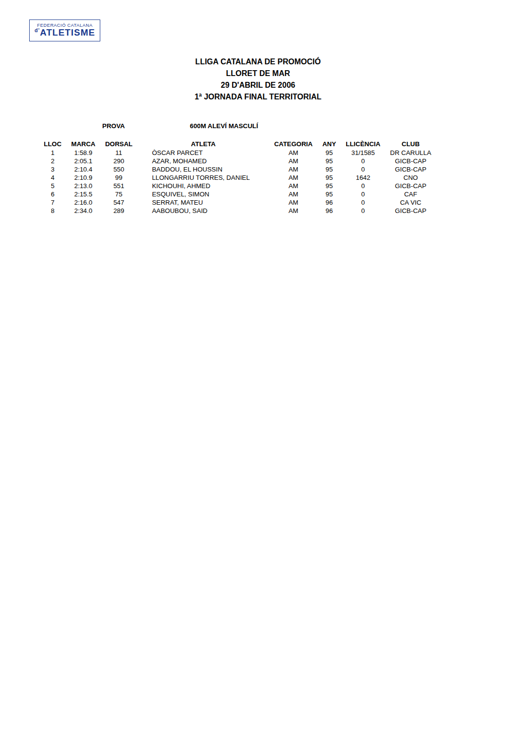FEDERACIÓ CATALANA
d'ATLETISME
LLIGA CATALANA DE PROMOCIÓ
LLORET DE MAR
29 D'ABRIL DE 2006
1ª JORNADA FINAL TERRITORIAL
PROVA600M ALEVÍ MASCULÍ
| LLOC | MARCA | DORSAL | ATLETA | CATEGORIA | ANY | LLICÈNCIA | CLUB |
| --- | --- | --- | --- | --- | --- | --- | --- |
| 1 | 1:58.9 | 11 | ÒSCAR PARCET | AM | 95 | 31/1585 | DR CARULLA |
| 2 | 2:05.1 | 290 | AZAR, MOHAMED | AM | 95 | 0 | GICB-CAP |
| 3 | 2:10.4 | 550 | BADDOU, EL HOUSSIN | AM | 95 | 0 | GICB-CAP |
| 4 | 2:10.9 | 99 | LLONGARRIU TORRES, DANIEL | AM | 95 | 1642 | CNO |
| 5 | 2:13.0 | 551 | KICHOUHI, AHMED | AM | 95 | 0 | GICB-CAP |
| 6 | 2:15.5 | 75 | ESQUIVEL, SIMON | AM | 95 | 0 | CAF |
| 7 | 2:16.0 | 547 | SERRAT, MATEU | AM | 96 | 0 | CA VIC |
| 8 | 2:34.0 | 289 | AABOUBOU, SAID | AM | 96 | 0 | GICB-CAP |